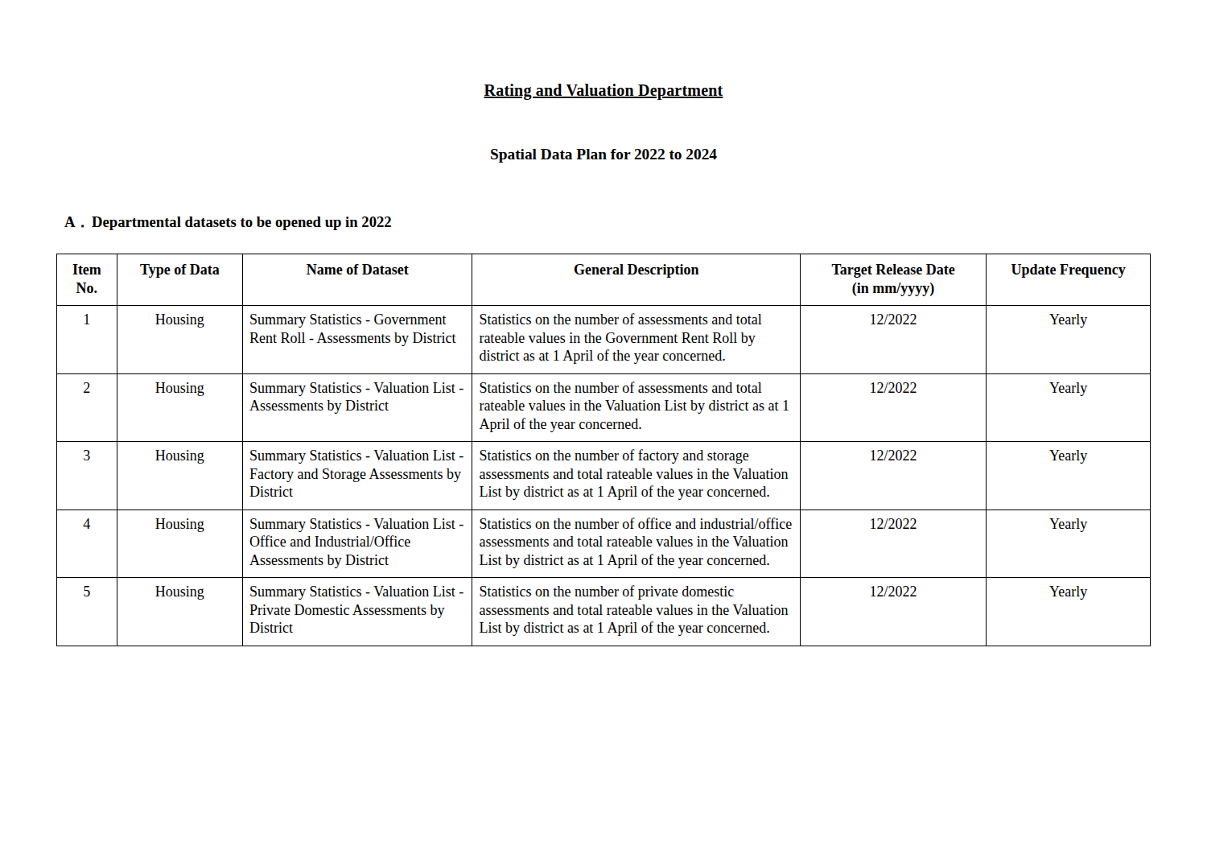Rating and Valuation Department
Spatial Data Plan for 2022 to 2024
A．Departmental datasets to be opened up in 2022
| Item No. | Type of Data | Name of Dataset | General Description | Target Release Date (in mm/yyyy) | Update Frequency |
| --- | --- | --- | --- | --- | --- |
| 1 | Housing | Summary Statistics - Government Rent Roll - Assessments by District | Statistics on the number of assessments and total rateable values in the Government Rent Roll by district as at 1 April of the year concerned. | 12/2022 | Yearly |
| 2 | Housing | Summary Statistics - Valuation List - Assessments by District | Statistics on the number of assessments and total rateable values in the Valuation List by district as at 1 April of the year concerned. | 12/2022 | Yearly |
| 3 | Housing | Summary Statistics - Valuation List - Factory and Storage Assessments by District | Statistics on the number of factory and storage assessments and total rateable values in the Valuation List by district as at 1 April of the year concerned. | 12/2022 | Yearly |
| 4 | Housing | Summary Statistics - Valuation List - Office and Industrial/Office Assessments by District | Statistics on the number of office and industrial/office assessments and total rateable values in the Valuation List by district as at 1 April of the year concerned. | 12/2022 | Yearly |
| 5 | Housing | Summary Statistics - Valuation List - Private Domestic Assessments by District | Statistics on the number of private domestic assessments and total rateable values in the Valuation List by district as at 1 April of the year concerned. | 12/2022 | Yearly |